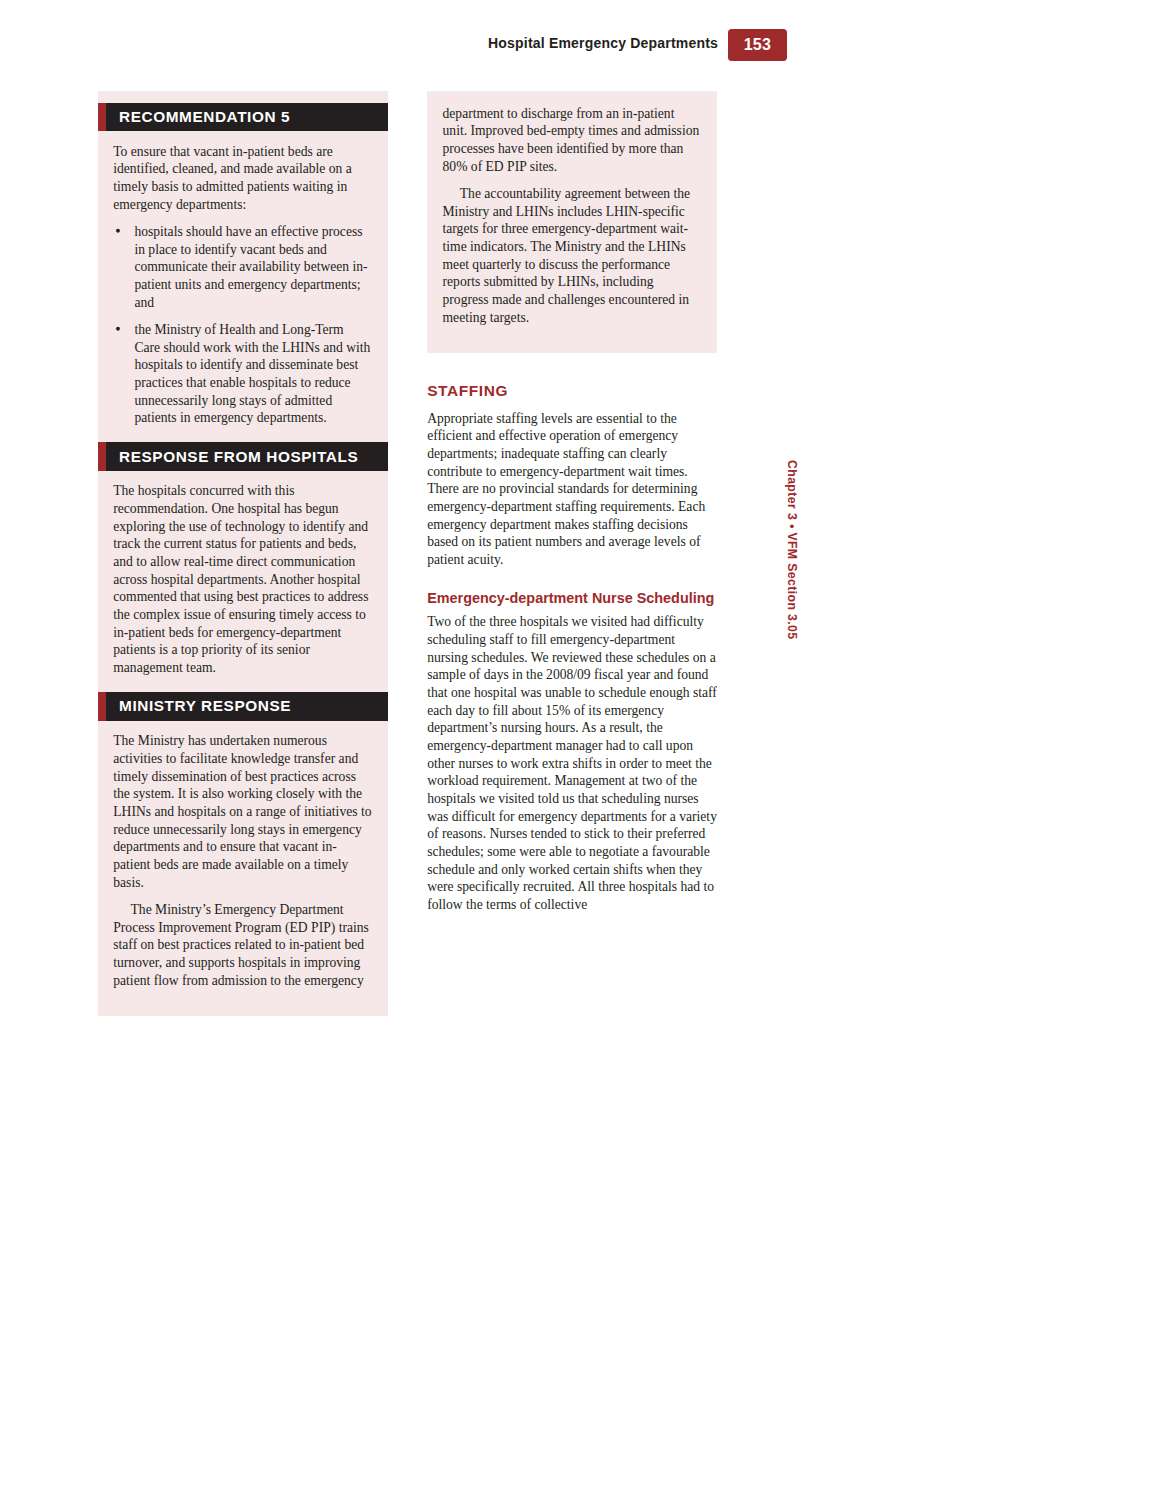Hospital Emergency Departments
153
Chapter 3 • VFM Section 3.05
RECOMMENDATION 5
To ensure that vacant in-patient beds are identified, cleaned, and made available on a timely basis to admitted patients waiting in emergency departments:
hospitals should have an effective process in place to identify vacant beds and communicate their availability between in-patient units and emergency departments; and
the Ministry of Health and Long-Term Care should work with the LHINs and with hospitals to identify and disseminate best practices that enable hospitals to reduce unnecessarily long stays of admitted patients in emergency departments.
RESPONSE FROM HOSPITALS
The hospitals concurred with this recommendation. One hospital has begun exploring the use of technology to identify and track the current status for patients and beds, and to allow real-time direct communication across hospital departments. Another hospital commented that using best practices to address the complex issue of ensuring timely access to in-patient beds for emergency-department patients is a top priority of its senior management team.
MINISTRY RESPONSE
The Ministry has undertaken numerous activities to facilitate knowledge transfer and timely dissemination of best practices across the system. It is also working closely with the LHINs and hospitals on a range of initiatives to reduce unnecessarily long stays in emergency departments and to ensure that vacant in-patient beds are made available on a timely basis.
The Ministry’s Emergency Department Process Improvement Program (ED PIP) trains staff on best practices related to in-patient bed turnover, and supports hospitals in improving patient flow from admission to the emergency
department to discharge from an in-patient unit. Improved bed-empty times and admission processes have been identified by more than 80% of ED PIP sites.
The accountability agreement between the Ministry and LHINs includes LHIN-specific targets for three emergency-department wait-time indicators. The Ministry and the LHINs meet quarterly to discuss the performance reports submitted by LHINs, including progress made and challenges encountered in meeting targets.
STAFFING
Appropriate staffing levels are essential to the efficient and effective operation of emergency departments; inadequate staffing can clearly contribute to emergency-department wait times. There are no provincial standards for determining emergency-department staffing requirements. Each emergency department makes staffing decisions based on its patient numbers and average levels of patient acuity.
Emergency-department Nurse Scheduling
Two of the three hospitals we visited had difficulty scheduling staff to fill emergency-department nursing schedules. We reviewed these schedules on a sample of days in the 2008/09 fiscal year and found that one hospital was unable to schedule enough staff each day to fill about 15% of its emergency department’s nursing hours. As a result, the emergency-department manager had to call upon other nurses to work extra shifts in order to meet the workload requirement. Management at two of the hospitals we visited told us that scheduling nurses was difficult for emergency departments for a variety of reasons. Nurses tended to stick to their preferred schedules; some were able to negotiate a favourable schedule and only worked certain shifts when they were specifically recruited. All three hospitals had to follow the terms of collective